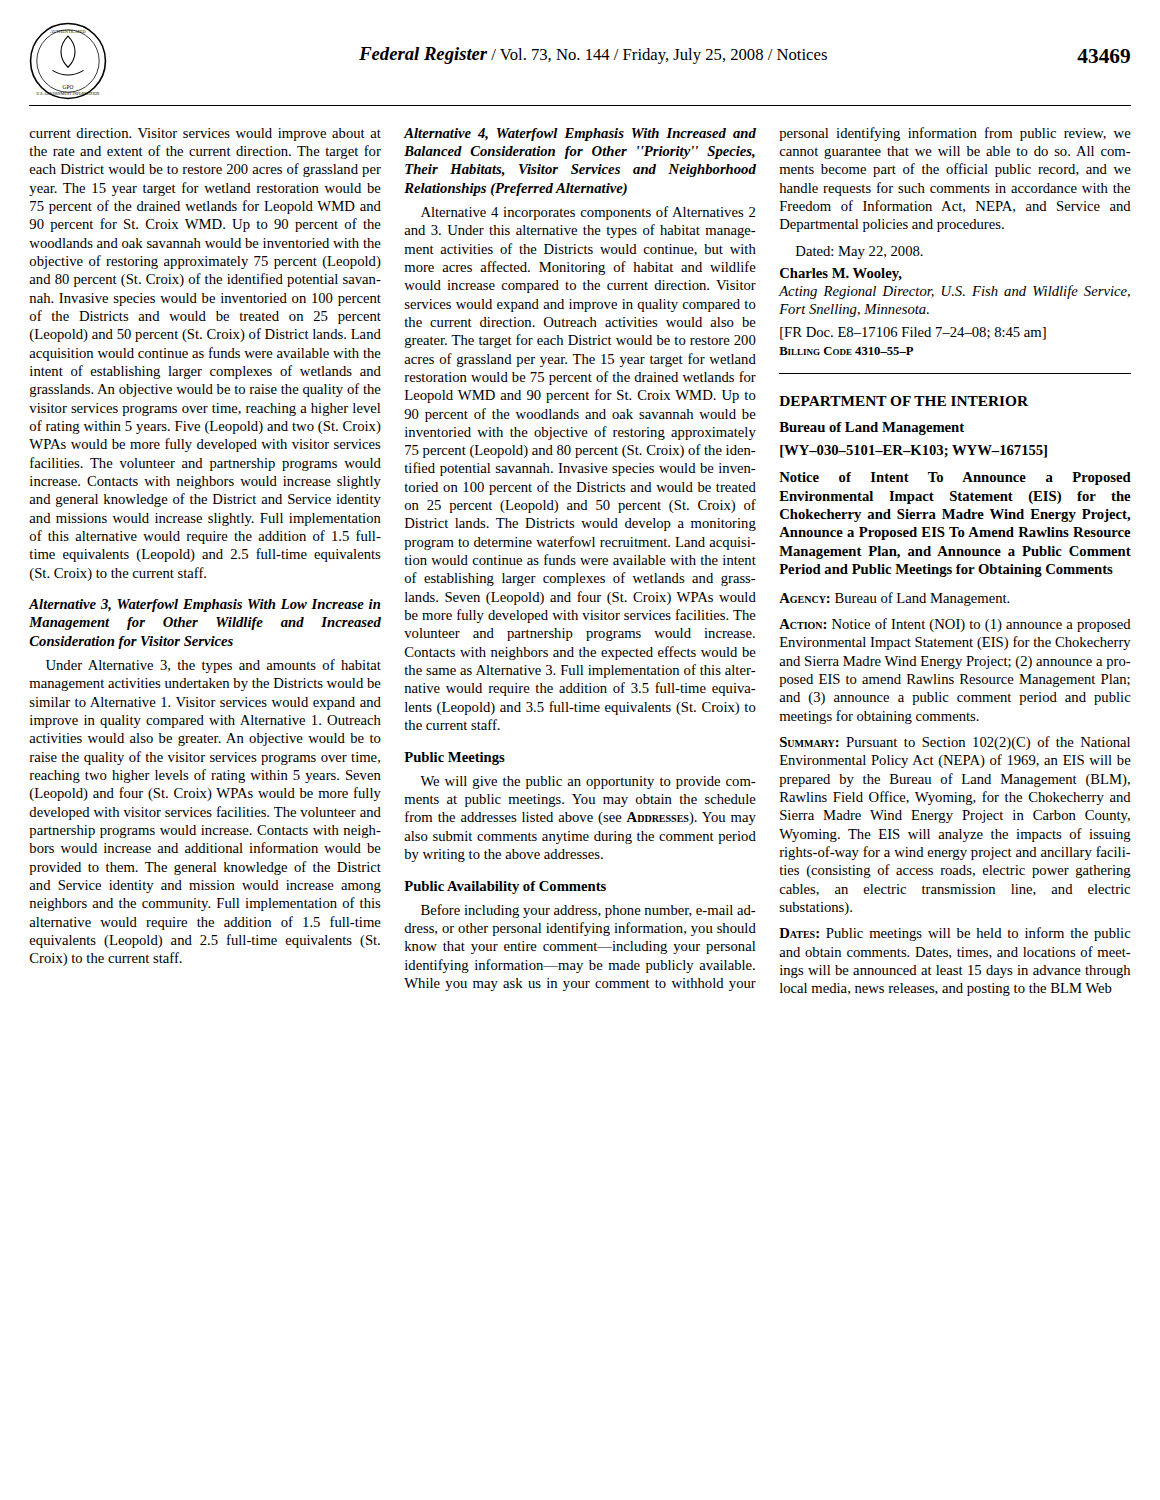GPO AUTHENTICATED U.S. GOVERNMENT INFORMATION
Federal Register / Vol. 73, No. 144 / Friday, July 25, 2008 / Notices
43469
current direction. Visitor services would improve about at the rate and extent of the current direction. The target for each District would be to restore 200 acres of grassland per year. The 15 year target for wetland restoration would be 75 percent of the drained wetlands for Leopold WMD and 90 percent for St. Croix WMD. Up to 90 percent of the woodlands and oak savannah would be inventoried with the objective of restoring approximately 75 percent (Leopold) and 80 percent (St. Croix) of the identified potential savannah. Invasive species would be inventoried on 100 percent of the Districts and would be treated on 25 percent (Leopold) and 50 percent (St. Croix) of District lands. Land acquisition would continue as funds were available with the intent of establishing larger complexes of wetlands and grasslands. An objective would be to raise the quality of the visitor services programs over time, reaching a higher level of rating within 5 years. Five (Leopold) and two (St. Croix) WPAs would be more fully developed with visitor services facilities. The volunteer and partnership programs would increase. Contacts with neighbors would increase slightly and general knowledge of the District and Service identity and missions would increase slightly. Full implementation of this alternative would require the addition of 1.5 full-time equivalents (Leopold) and 2.5 full-time equivalents (St. Croix) to the current staff.
Alternative 3, Waterfowl Emphasis With Low Increase in Management for Other Wildlife and Increased Consideration for Visitor Services
Under Alternative 3, the types and amounts of habitat management activities undertaken by the Districts would be similar to Alternative 1. Visitor services would expand and improve in quality compared with Alternative 1. Outreach activities would also be greater. An objective would be to raise the quality of the visitor services programs over time, reaching two higher levels of rating within 5 years. Seven (Leopold) and four (St. Croix) WPAs would be more fully developed with visitor services facilities. The volunteer and partnership programs would increase. Contacts with neighbors would increase and additional information would be provided to them. The general knowledge of the District and Service identity and mission would increase among neighbors and the community. Full implementation of this alternative would require the addition of 1.5 full-time equivalents (Leopold) and 2.5 full-time equivalents (St. Croix) to the current staff.
Alternative 4, Waterfowl Emphasis With Increased and Balanced Consideration for Other ''Priority'' Species, Their Habitats, Visitor Services and Neighborhood Relationships (Preferred Alternative)
Alternative 4 incorporates components of Alternatives 2 and 3. Under this alternative the types of habitat management activities of the Districts would continue, but with more acres affected. Monitoring of habitat and wildlife would increase compared to the current direction. Visitor services would expand and improve in quality compared to the current direction. Outreach activities would also be greater. The target for each District would be to restore 200 acres of grassland per year. The 15 year target for wetland restoration would be 75 percent of the drained wetlands for Leopold WMD and 90 percent for St. Croix WMD. Up to 90 percent of the woodlands and oak savannah would be inventoried with the objective of restoring approximately 75 percent (Leopold) and 80 percent (St. Croix) of the identified potential savannah. Invasive species would be inventoried on 100 percent of the Districts and would be treated on 25 percent (Leopold) and 50 percent (St. Croix) of District lands. The Districts would develop a monitoring program to determine waterfowl recruitment. Land acquisition would continue as funds were available with the intent of establishing larger complexes of wetlands and grasslands. Seven (Leopold) and four (St. Croix) WPAs would be more fully developed with visitor services facilities. The volunteer and partnership programs would increase. Contacts with neighbors and the expected effects would be the same as Alternative 3. Full implementation of this alternative would require the addition of 3.5 full-time equivalents (Leopold) and 3.5 full-time equivalents (St. Croix) to the current staff.
Public Meetings
We will give the public an opportunity to provide comments at public meetings. You may obtain the schedule from the addresses listed above (see Addresses). You may also submit comments anytime during the comment period by writing to the above addresses.
Public Availability of Comments
Before including your address, phone number, e-mail address, or other personal identifying information, you should know that your entire comment—including your personal identifying information—may be made publicly available. While you may ask us in your comment to withhold your personal identifying information from public review, we cannot guarantee that we will be able to do so. All comments become part of the official public record, and we handle requests for such comments in accordance with the Freedom of Information Act, NEPA, and Service and Departmental policies and procedures.
Dated: May 22, 2008.
Charles M. Wooley,
Acting Regional Director, U.S. Fish and Wildlife Service, Fort Snelling, Minnesota.
[FR Doc. E8–17106 Filed 7–24–08; 8:45 am]
Billing Code 4310–55–P
DEPARTMENT OF THE INTERIOR
Bureau of Land Management
[WY–030–5101–ER–K103; WYW–167155]
Notice of Intent To Announce a Proposed Environmental Impact Statement (EIS) for the Chokecherry and Sierra Madre Wind Energy Project, Announce a Proposed EIS To Amend Rawlins Resource Management Plan, and Announce a Public Comment Period and Public Meetings for Obtaining Comments
Agency: Bureau of Land Management.
Action: Notice of Intent (NOI) to (1) announce a proposed Environmental Impact Statement (EIS) for the Chokecherry and Sierra Madre Wind Energy Project; (2) announce a proposed EIS to amend Rawlins Resource Management Plan; and (3) announce a public comment period and public meetings for obtaining comments.
Summary: Pursuant to Section 102(2)(C) of the National Environmental Policy Act (NEPA) of 1969, an EIS will be prepared by the Bureau of Land Management (BLM), Rawlins Field Office, Wyoming, for the Chokecherry and Sierra Madre Wind Energy Project in Carbon County, Wyoming. The EIS will analyze the impacts of issuing rights-of-way for a wind energy project and ancillary facilities (consisting of access roads, electric power gathering cables, an electric transmission line, and electric substations).
Dates: Public meetings will be held to inform the public and obtain comments. Dates, times, and locations of meetings will be announced at least 15 days in advance through local media, news releases, and posting to the BLM Web